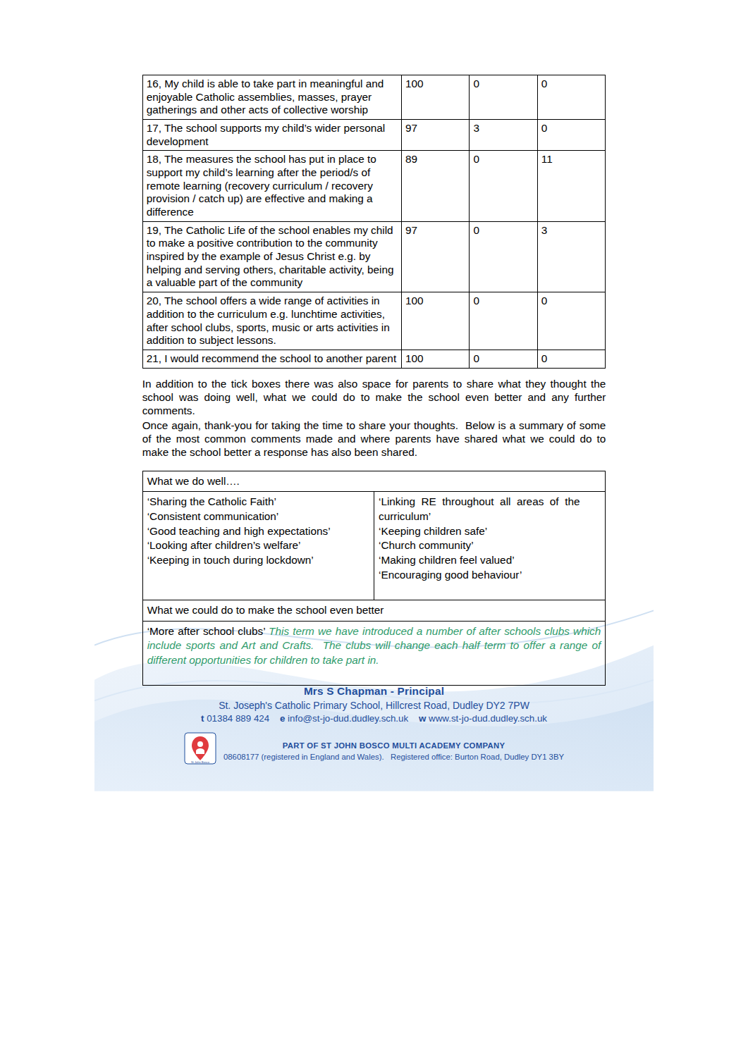| 16, My child is able to take part in meaningful and enjoyable Catholic assemblies, masses, prayer gatherings and other acts of collective worship | 100 | 0 | 0 |
| 17, The school supports my child’s wider personal development | 97 | 3 | 0 |
| 18, The measures the school has put in place to support my child’s learning after the period/s of remote learning (recovery curriculum / recovery provision / catch up) are effective and making a difference | 89 | 0 | 11 |
| 19, The Catholic Life of the school enables my child to make a positive contribution to the community inspired by the example of Jesus Christ e.g. by helping and serving others, charitable activity, being a valuable part of the community | 97 | 0 | 3 |
| 20, The school offers a wide range of activities in addition to the curriculum e.g. lunchtime activities, after school clubs, sports, music or arts activities in addition to subject lessons. | 100 | 0 | 0 |
| 21, I would recommend the school to another parent | 100 | 0 | 0 |
In addition to the tick boxes there was also space for parents to share what they thought the school was doing well, what we could do to make the school even better and any further comments.
Once again, thank-you for taking the time to share your thoughts. Below is a summary of some of the most common comments made and where parents have shared what we could do to make the school better a response has also been shared.
| What we do well…. |
| ‘Sharing the Catholic Faith’ ‘Consistent communication’ ‘Good teaching and high expectations’ ‘Looking after children’s welfare’ ‘Keeping in touch during lockdown’ | ‘Linking RE throughout all areas of the curriculum’ ‘Keeping children safe’ ‘Church community’ ‘Making children feel valued’ ‘Encouraging good behaviour’ |
| What we could do to make the school even better |
| ‘More after school clubs’ This term we have introduced a number of after schools clubs which include sports and Art and Crafts. The clubs will change each half term to offer a range of different opportunities for children to take part in. |
Mrs S Chapman - Principal
St. Joseph's Catholic Primary School, Hillcrest Road, Dudley DY2 7PW
t 01384 889 424 e info@st-jo-dud.dudley.sch.uk w www.st-jo-dud.dudley.sch.uk
St John Bosco
PART OF ST JOHN BOSCO MULTI ACADEMY COMPANY
08608177 (registered in England and Wales). Registered office: Burton Road, Dudley DY1 3BY